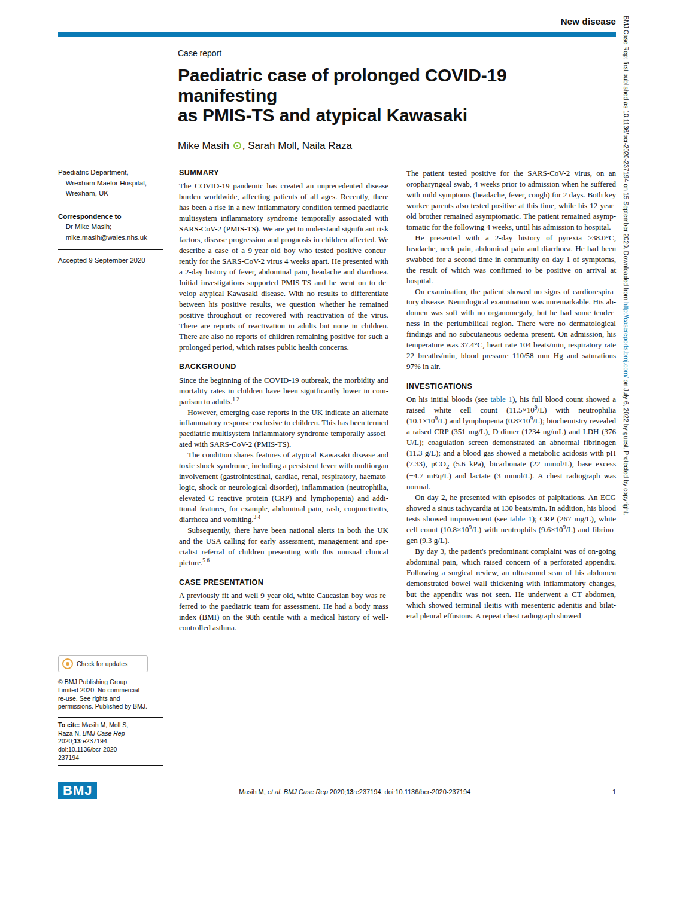BMJ Case Rep: first published as 10.1136/bcr-2020-237194 on 15 September 2020. Downloaded from http://casereports.bmj.com/ on July 6, 2022 by guest. Protected by copyright.
New disease
Case report
Paediatric case of prolonged COVID-19 manifesting
as PMIS-TS and atypical Kawasaki
Mike Masih , Sarah Moll, Naila Raza
Paediatric Department,
Wrexham Maelor Hospital,
Wrexham, UK
Correspondence to
Dr Mike Masih;
mike.masih@wales.nhs.uk
Accepted 9 September 2020
Check for updates
© BMJ Publishing Group
Limited 2020. No commercial
re-use. See rights and
permissions. Published by BMJ.
To cite: Masih M, Moll S,
Raza N. BMJ Case Rep
2020;13:e237194.
doi:10.1136/bcr-2020-
237194
Summary
The COVID-19 pandemic has created an unprecedented disease burden worldwide, affecting patients of all ages. Recently, there has been a rise in a new inflammatory condition termed paediatric multisystem inflammatory syndrome temporally associated with SARS-CoV-2 (PMIS-TS). We are yet to understand significant risk factors, disease progression and prognosis in children affected. We describe a case of a 9-year-old boy who tested positive concurrently for the SARS-CoV-2 virus 4 weeks apart. He presented with a 2-day history of fever, abdominal pain, headache and diarrhoea. Initial investigations supported PMIS-TS and he went on to develop atypical Kawasaki disease. With no results to differentiate between his positive results, we question whether he remained positive throughout or recovered with reactivation of the virus. There are reports of reactivation in adults but none in children. There are also no reports of children remaining positive for such a prolonged period, which raises public health concerns.
Background
Since the beginning of the COVID-19 outbreak, the morbidity and mortality rates in children have been significantly lower in comparison to adults.1 2
However, emerging case reports in the UK indicate an alternate inflammatory response exclusive to children. This has been termed paediatric multisystem inflammatory syndrome temporally associated with SARS-CoV-2 (PMIS-TS).
The condition shares features of atypical Kawasaki disease and toxic shock syndrome, including a persistent fever with multiorgan involvement (gastrointestinal, cardiac, renal, respiratory, haematologic, shock or neurological disorder), inflammation (neutrophilia, elevated C reactive protein (CRP) and lymphopenia) and additional features, for example, abdominal pain, rash, conjunctivitis, diarrhoea and vomiting.3 4
Subsequently, there have been national alerts in both the UK and the USA calling for early assessment, management and specialist referral of children presenting with this unusual clinical picture.5 6
Case presentation
A previously fit and well 9-year-old, white Caucasian boy was referred to the paediatric team for assessment. He had a body mass index (BMI) on the 98th centile with a medical history of well-controlled asthma.
The patient tested positive for the SARS-CoV-2 virus, on an oropharyngeal swab, 4 weeks prior to admission when he suffered with mild symptoms (headache, fever, cough) for 2 days. Both key worker parents also tested positive at this time, while his 12-year-old brother remained asymptomatic. The patient remained asymptomatic for the following 4 weeks, until his admission to hospital.
He presented with a 2-day history of pyrexia >38.0°C, headache, neck pain, abdominal pain and diarrhoea. He had been swabbed for a second time in community on day 1 of symptoms, the result of which was confirmed to be positive on arrival at hospital.
On examination, the patient showed no signs of cardiorespiratory disease. Neurological examination was unremarkable. His abdomen was soft with no organomegaly, but he had some tenderness in the periumbilical region. There were no dermatological findings and no subcutaneous oedema present. On admission, his temperature was 37.4°C, heart rate 104 beats/min, respiratory rate 22 breaths/min, blood pressure 110/58 mm Hg and saturations 97% in air.
Investigations
On his initial bloods (see table 1), his full blood count showed a raised white cell count (11.5×109/L) with neutrophilia (10.1×109/L) and lymphopenia (0.8×109/L); biochemistry revealed a raised CRP (351 mg/L), D-dimer (1234 ng/mL) and LDH (376 U/L); coagulation screen demonstrated an abnormal fibrinogen (11.3 g/L); and a blood gas showed a metabolic acidosis with pH (7.33), pCO2 (5.6 kPa), bicarbonate (22 mmol/L), base excess (−4.7 mEq/L) and lactate (3 mmol/L). A chest radiograph was normal.
On day 2, he presented with episodes of palpitations. An ECG showed a sinus tachycardia at 130 beats/min. In addition, his blood tests showed improvement (see table 1); CRP (267 mg/L), white cell count (10.8×109/L) with neutrophils (9.6×109/L) and fibrinogen (9.3 g/L).
By day 3, the patient's predominant complaint was of on-going abdominal pain, which raised concern of a perforated appendix. Following a surgical review, an ultrasound scan of his abdomen demonstrated bowel wall thickening with inflammatory changes, but the appendix was not seen. He underwent a CT abdomen, which showed terminal ileitis with mesenteric adenitis and bilateral pleural effusions. A repeat chest radiograph showed
BMJ
Masih M, et al. BMJ Case Rep 2020;13:e237194. doi:10.1136/bcr-2020-237194
1